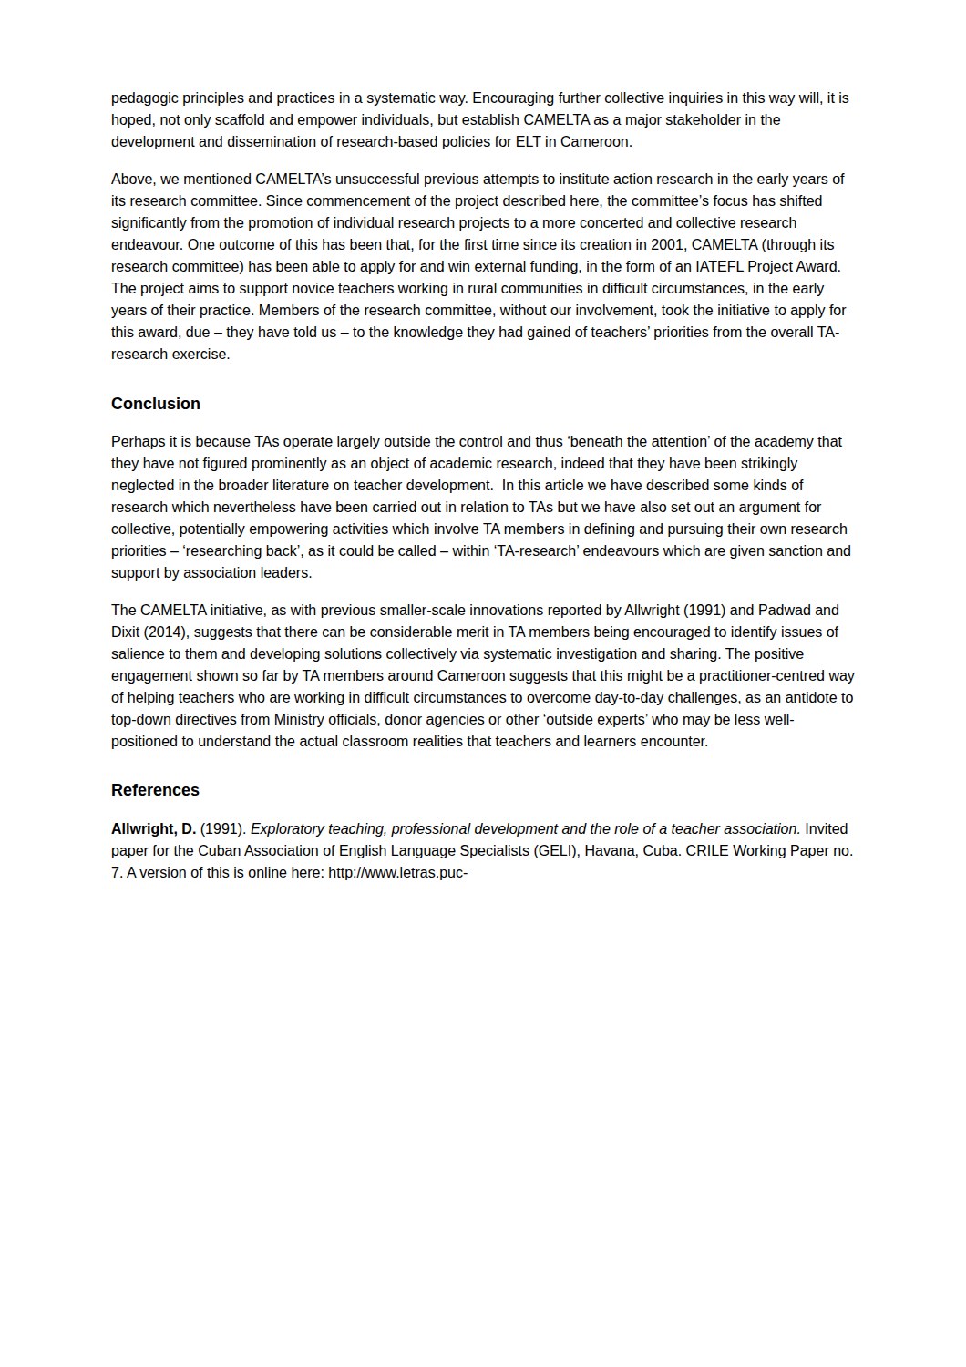pedagogic principles and practices in a systematic way. Encouraging further collective inquiries in this way will, it is hoped, not only scaffold and empower individuals, but establish CAMELTA as a major stakeholder in the development and dissemination of research-based policies for ELT in Cameroon.
Above, we mentioned CAMELTA’s unsuccessful previous attempts to institute action research in the early years of its research committee. Since commencement of the project described here, the committee’s focus has shifted significantly from the promotion of individual research projects to a more concerted and collective research endeavour. One outcome of this has been that, for the first time since its creation in 2001, CAMELTA (through its research committee) has been able to apply for and win external funding, in the form of an IATEFL Project Award. The project aims to support novice teachers working in rural communities in difficult circumstances, in the early years of their practice. Members of the research committee, without our involvement, took the initiative to apply for this award, due – they have told us – to the knowledge they had gained of teachers’ priorities from the overall TA-research exercise.
Conclusion
Perhaps it is because TAs operate largely outside the control and thus ‘beneath the attention’ of the academy that they have not figured prominently as an object of academic research, indeed that they have been strikingly neglected in the broader literature on teacher development. In this article we have described some kinds of research which nevertheless have been carried out in relation to TAs but we have also set out an argument for collective, potentially empowering activities which involve TA members in defining and pursuing their own research priorities – ‘researching back’, as it could be called – within ‘TA-research’ endeavours which are given sanction and support by association leaders.
The CAMELTA initiative, as with previous smaller-scale innovations reported by Allwright (1991) and Padwad and Dixit (2014), suggests that there can be considerable merit in TA members being encouraged to identify issues of salience to them and developing solutions collectively via systematic investigation and sharing. The positive engagement shown so far by TA members around Cameroon suggests that this might be a practitioner-centred way of helping teachers who are working in difficult circumstances to overcome day-to-day challenges, as an antidote to top-down directives from Ministry officials, donor agencies or other ‘outside experts’ who may be less well-positioned to understand the actual classroom realities that teachers and learners encounter.
References
Allwright, D. (1991). Exploratory teaching, professional development and the role of a teacher association. Invited paper for the Cuban Association of English Language Specialists (GELI), Havana, Cuba. CRILE Working Paper no. 7. A version of this is online here: http://www.letras.puc-